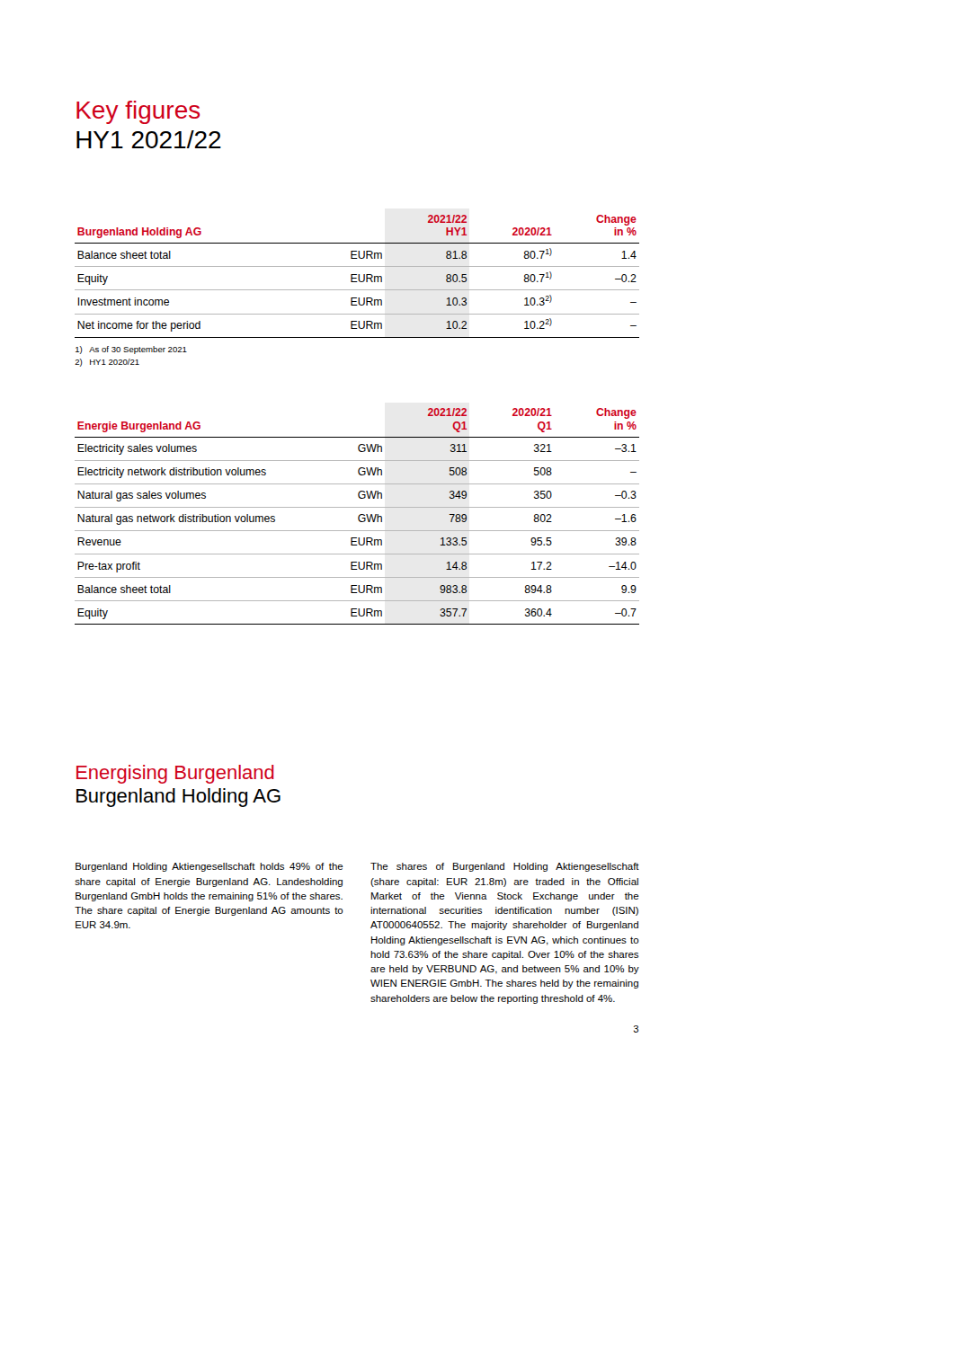Key figuresHY1 2021/22
| Burgenland Holding AG | | 2021/22 HY1 | 2020/21 | Change in % |
| --- | --- | --- | --- | --- |
| Balance sheet total | EURm | 81.8 | 80.7 1) | 1.4 |
| Equity | EURm | 80.5 | 80.7 1) | –0.2 |
| Investment income | EURm | 10.3 | 10.3 2) | – |
| Net income for the period | EURm | 10.2 | 10.2 2) | – |
1) As of 30 September 2021
2) HY1 2020/21
| Energie Burgenland AG | | 2021/22 Q1 | 2020/21 Q1 | Change in % |
| --- | --- | --- | --- | --- |
| Electricity sales volumes | GWh | 311 | 321 | –3.1 |
| Electricity network distribution volumes | GWh | 508 | 508 | – |
| Natural gas sales volumes | GWh | 349 | 350 | –0.3 |
| Natural gas network distribution volumes | GWh | 789 | 802 | –1.6 |
| Revenue | EURm | 133.5 | 95.5 | 39.8 |
| Pre-tax profit | EURm | 14.8 | 17.2 | –14.0 |
| Balance sheet total | EURm | 983.8 | 894.8 | 9.9 |
| Equity | EURm | 357.7 | 360.4 | –0.7 |
Energising BurgenlandBurgenland Holding AG
Burgenland Holding Aktiengesellschaft holds 49% of the share capital of Energie Burgenland AG. Landesholding Burgenland GmbH holds the remaining 51% of the shares. The share capital of Energie Burgenland AG amounts to EUR 34.9m.
The shares of Burgenland Holding Aktiengesellschaft (share capital: EUR 21.8m) are traded in the Official Market of the Vienna Stock Exchange under the international securities identification number (ISIN) AT0000640552. The majority shareholder of Burgenland Holding Aktiengesellschaft is EVN AG, which continues to hold 73.63% of the share capital. Over 10% of the shares are held by VERBUND AG, and between 5% and 10% by WIEN ENERGIE GmbH. The shares held by the remaining shareholders are below the reporting threshold of 4%.
3